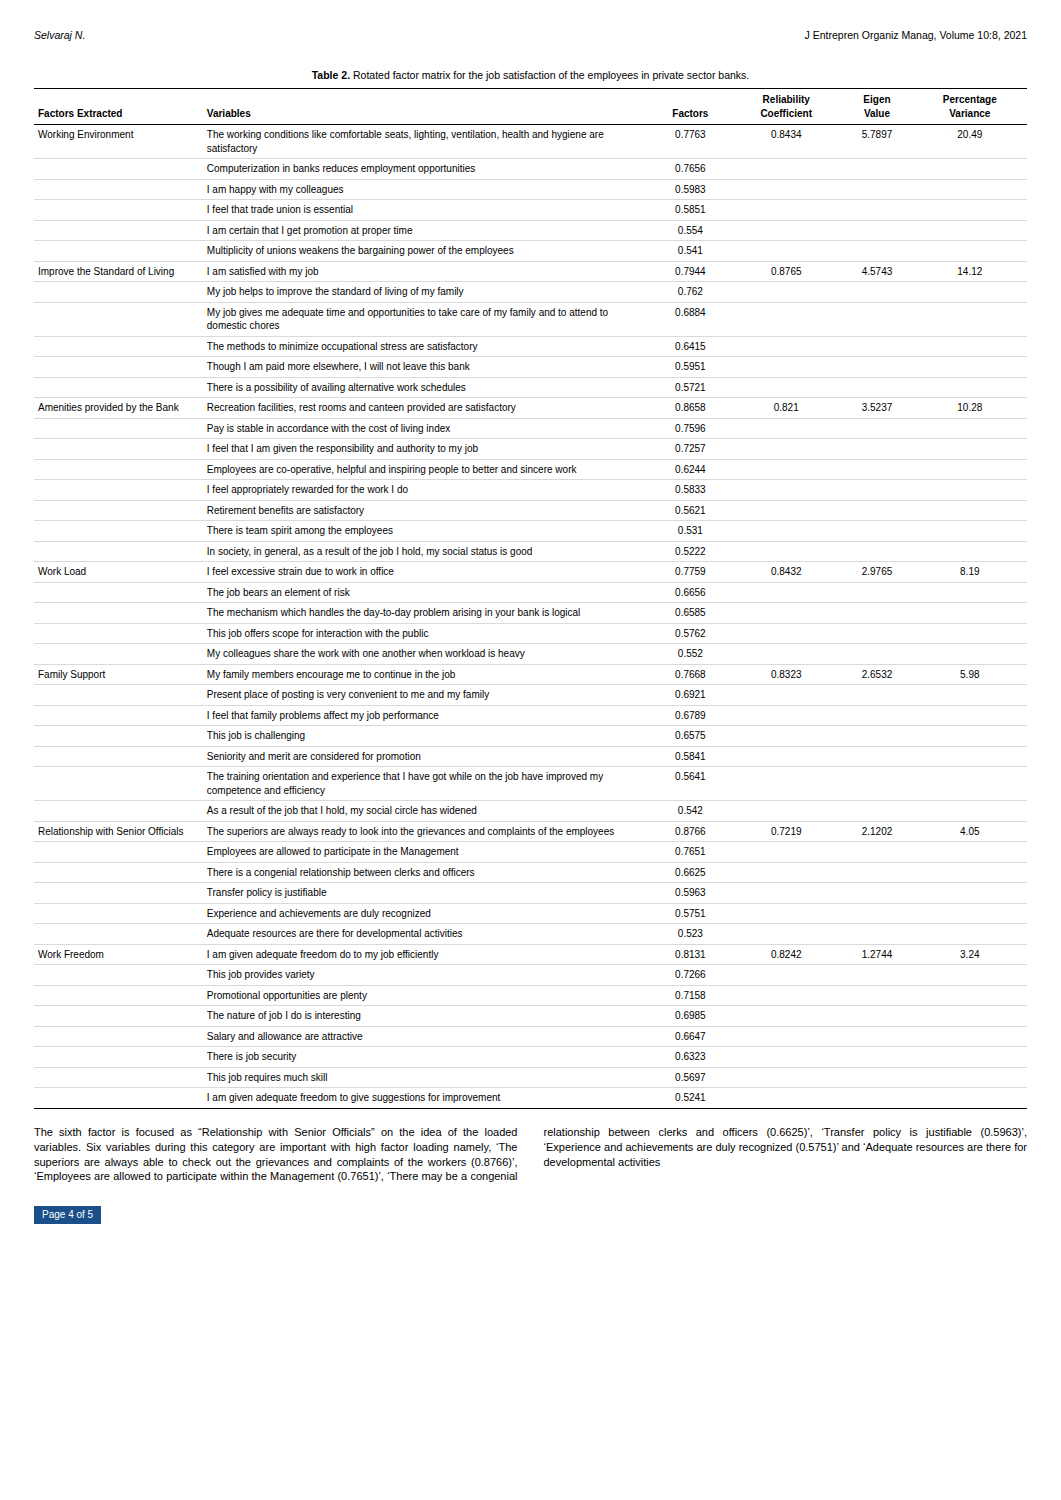Selvaraj N.
J Entrepren Organiz Manag, Volume 10:8, 2021
Table 2. Rotated factor matrix for the job satisfaction of the employees in private sector banks.
| Factors Extracted | Variables | Factors | Reliability Coefficient | Eigen Value | Percentage Variance |
| --- | --- | --- | --- | --- | --- |
| Working Environment | The working conditions like comfortable seats, lighting, ventilation, health and hygiene are satisfactory | 0.7763 | 0.8434 | 5.7897 | 20.49 |
| | Computerization in banks reduces employment opportunities | 0.7656 | | | |
| | I am happy with my colleagues | 0.5983 | | | |
| | I feel that trade union is essential | 0.5851 | | | |
| | I am certain that I get promotion at proper time | 0.554 | | | |
| | Multiplicity of unions weakens the bargaining power of the employees | 0.541 | | | |
| Improve the Standard of Living | I am satisfied with my job | 0.7944 | 0.8765 | 4.5743 | 14.12 |
| | My job helps to improve the standard of living of my family | 0.762 | | | |
| | My job gives me adequate time and opportunities to take care of my family and to attend to domestic chores | 0.6884 | | | |
| | The methods to minimize occupational stress are satisfactory | 0.6415 | | | |
| | Though I am paid more elsewhere, I will not leave this bank | 0.5951 | | | |
| | There is a possibility of availing alternative work schedules | 0.5721 | | | |
| Amenities provided by the Bank | Recreation facilities, rest rooms and canteen provided are satisfactory | 0.8658 | 0.821 | 3.5237 | 10.28 |
| | Pay is stable in accordance with the cost of living index | 0.7596 | | | |
| | I feel that I am given the responsibility and authority to my job | 0.7257 | | | |
| | Employees are co-operative, helpful and inspiring people to better and sincere work | 0.6244 | | | |
| | I feel appropriately rewarded for the work I do | 0.5833 | | | |
| | Retirement benefits are satisfactory | 0.5621 | | | |
| | There is team spirit among the employees | 0.531 | | | |
| | In society, in general, as a result of the job I hold, my social status is good | 0.5222 | | | |
| Work Load | I feel excessive strain due to work in office | 0.7759 | 0.8432 | 2.9765 | 8.19 |
| | The job bears an element of risk | 0.6656 | | | |
| | The mechanism which handles the day-to-day problem arising in your bank is logical | 0.6585 | | | |
| | This job offers scope for interaction with the public | 0.5762 | | | |
| | My colleagues share the work with one another when workload is heavy | 0.552 | | | |
| Family Support | My family members encourage me to continue in the job | 0.7668 | 0.8323 | 2.6532 | 5.98 |
| | Present place of posting is very convenient to me and my family | 0.6921 | | | |
| | I feel that family problems affect my job performance | 0.6789 | | | |
| | This job is challenging | 0.6575 | | | |
| | Seniority and merit are considered for promotion | 0.5841 | | | |
| | The training orientation and experience that I have got while on the job have improved my competence and efficiency | 0.5641 | | | |
| | As a result of the job that I hold, my social circle has widened | 0.542 | | | |
| Relationship with Senior Officials | The superiors are always ready to look into the grievances and complaints of the employees | 0.8766 | 0.7219 | 2.1202 | 4.05 |
| | Employees are allowed to participate in the Management | 0.7651 | | | |
| | There is a congenial relationship between clerks and officers | 0.6625 | | | |
| | Transfer policy is justifiable | 0.5963 | | | |
| | Experience and achievements are duly recognized | 0.5751 | | | |
| | Adequate resources are there for developmental activities | 0.523 | | | |
| Work Freedom | I am given adequate freedom do to my job efficiently | 0.8131 | 0.8242 | 1.2744 | 3.24 |
| | This job provides variety | 0.7266 | | | |
| | Promotional opportunities are plenty | 0.7158 | | | |
| | The nature of job I do is interesting | 0.6985 | | | |
| | Salary and allowance are attractive | 0.6647 | | | |
| | There is job security | 0.6323 | | | |
| | This job requires much skill | 0.5697 | | | |
| | I am given adequate freedom to give suggestions for improvement | 0.5241 | | | |
The sixth factor is focused as “Relationship with Senior Officials” on the idea of the loaded variables. Six variables during this category are important with high factor loading namely, ‘The superiors are always able to check out the grievances and complaints of the workers (0.8766)’, ‘Employees are allowed to participate within the Management (0.7651)’, ‘There may be a congenial relationship between clerks and officers (0.6625)’, ‘Transfer policy is justifiable (0.5963)’, ‘Experience and achievements are duly recognized (0.5751)’ and ‘Adequate resources are there for developmental activities
Page 4 of 5